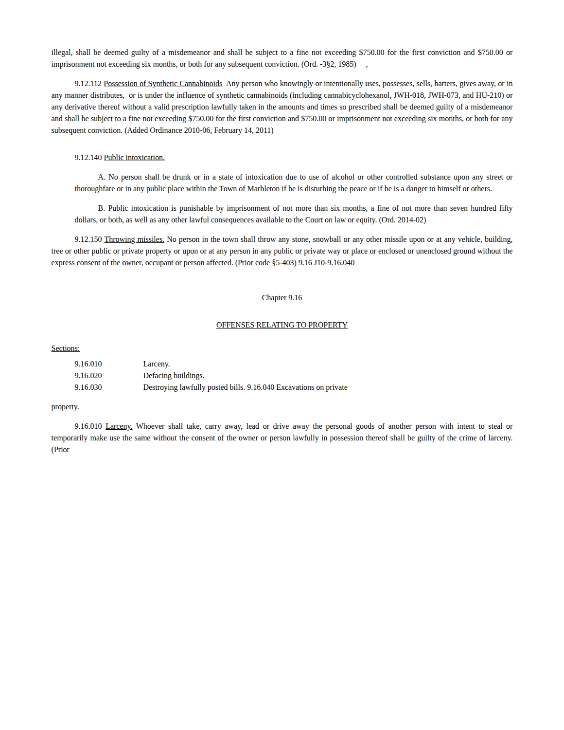illegal, shall be deemed guilty of a misdemeanor and shall be subject to a fine not exceeding $750.00 for the first conviction and $750.00 or imprisonment not exceeding six months, or both for any subsequent conviction. (Ord. -3§2, 1985) ,
9.12.112 Possession of Synthetic Cannabinoids Any person who knowingly or intentionally uses, possesses, sells, barters, gives away, or in any manner distributes, or is under the influence of synthetic cannabinoids (including cannabicyclohexanol, JWH-018, JWH-073, and HU-210) or any derivative thereof without a valid prescription lawfully taken in the amounts and times so prescribed shall be deemed guilty of a misdemeanor and shall be subject to a fine not exceeding $750.00 for the first conviction and $750.00 or imprisonment not exceeding six months, or both for any subsequent conviction. (Added Ordinance 2010-06, February 14, 2011)
9.12.140 Public intoxication.
A. No person shall be drunk or in a state of intoxication due to use of alcohol or other controlled substance upon any street or thoroughfare or in any public place within the Town of Marbleton if he is disturbing the peace or if he is a danger to himself or others.
B. Public intoxication is punishable by imprisonment of not more than six months, a fine of not more than seven hundred fifty dollars, or both, as well as any other lawful consequences available to the Court on law or equity. (Ord. 2014-02)
9.12.150 Throwing missiles. No person in the town shall throw any stone, snowball or any other missile upon or at any vehicle, building, tree or other public or private property or upon or at any person in any public or private way or place or enclosed or unenclosed ground without the express consent of the owner, occupant or person affected. (Prior code §5-403) 9.16 J10-9.16.040
Chapter 9.16
OFFENSES RELATING TO PROPERTY
Sections:
| 9.16.010 | Larceny. |
| 9.16.020 | Defacing buildings. |
| 9.16.030 | Destroying lawfully posted bills. 9.16.040 Excavations on private |
property.
9.16.010 Larceny. Whoever shall take, carry away, lead or drive away the personal goods of another person with intent to steal or temporarily make use the same without the consent of the owner or person lawfully in possession thereof shall be guilty of the crime of larceny. (Prior